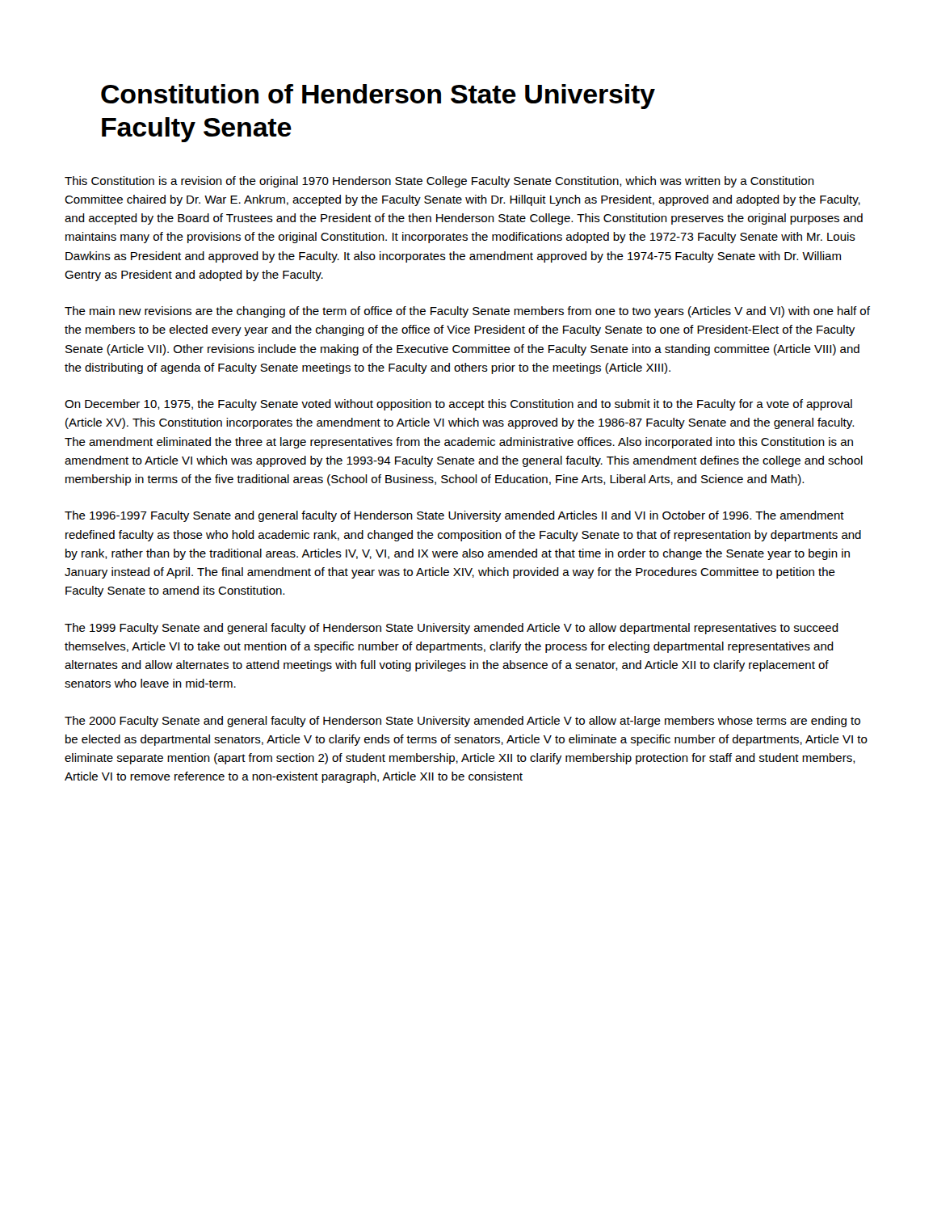Constitution of Henderson State University
Faculty Senate
This Constitution is a revision of the original 1970 Henderson State College Faculty Senate Constitution, which was written by a Constitution Committee chaired by Dr. War E. Ankrum, accepted by the Faculty Senate with Dr. Hillquit Lynch as President, approved and adopted by the Faculty, and accepted by the Board of Trustees and the President of the then Henderson State College. This Constitution preserves the original purposes and maintains many of the provisions of the original Constitution. It incorporates the modifications adopted by the 1972-73 Faculty Senate with Mr. Louis Dawkins as President and approved by the Faculty. It also incorporates the amendment approved by the 1974-75 Faculty Senate with Dr. William Gentry as President and adopted by the Faculty.
The main new revisions are the changing of the term of office of the Faculty Senate members from one to two years (Articles V and VI) with one half of the members to be elected every year and the changing of the office of Vice President of the Faculty Senate to one of President-Elect of the Faculty Senate (Article VII). Other revisions include the making of the Executive Committee of the Faculty Senate into a standing committee (Article VIII) and the distributing of agenda of Faculty Senate meetings to the Faculty and others prior to the meetings (Article XIII).
On December 10, 1975, the Faculty Senate voted without opposition to accept this Constitution and to submit it to the Faculty for a vote of approval (Article XV). This Constitution incorporates the amendment to Article VI which was approved by the 1986-87 Faculty Senate and the general faculty. The amendment eliminated the three at large representatives from the academic administrative offices. Also incorporated into this Constitution is an amendment to Article VI which was approved by the 1993-94 Faculty Senate and the general faculty. This amendment defines the college and school membership in terms of the five traditional areas (School of Business, School of Education, Fine Arts, Liberal Arts, and Science and Math).
The 1996-1997 Faculty Senate and general faculty of Henderson State University amended Articles II and VI in October of 1996. The amendment redefined faculty as those who hold academic rank, and changed the composition of the Faculty Senate to that of representation by departments and by rank, rather than by the traditional areas. Articles IV, V, VI, and IX were also amended at that time in order to change the Senate year to begin in January instead of April. The final amendment of that year was to Article XIV, which provided a way for the Procedures Committee to petition the Faculty Senate to amend its Constitution.
The 1999 Faculty Senate and general faculty of Henderson State University amended Article V to allow departmental representatives to succeed themselves, Article VI to take out mention of a specific number of departments, clarify the process for electing departmental representatives and alternates and allow alternates to attend meetings with full voting privileges in the absence of a senator, and Article XII to clarify replacement of senators who leave in mid-term.
The 2000 Faculty Senate and general faculty of Henderson State University amended Article V to allow at-large members whose terms are ending to be elected as departmental senators, Article V to clarify ends of terms of senators, Article V to eliminate a specific number of departments, Article VI to eliminate separate mention (apart from section 2) of student membership, Article XII to clarify membership protection for staff and student members, Article VI to remove reference to a non-existent paragraph, Article XII to be consistent